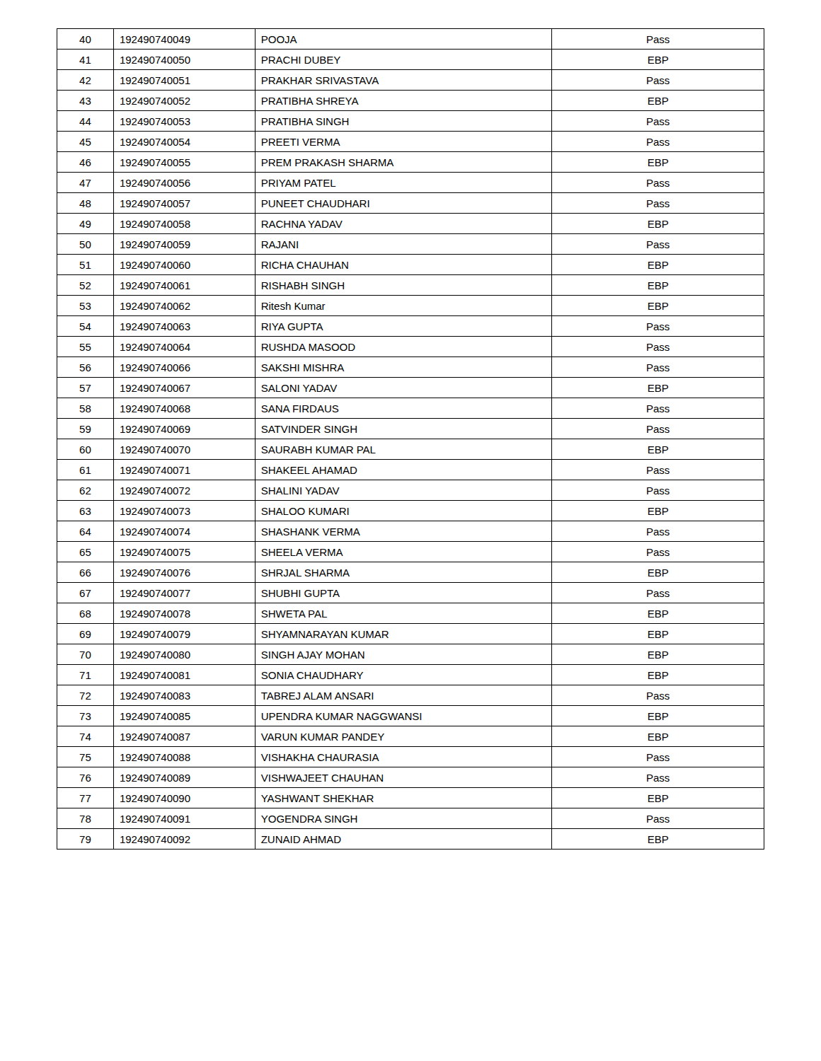| 40 | 192490740049 | POOJA | Pass |
| 41 | 192490740050 | PRACHI DUBEY | EBP |
| 42 | 192490740051 | PRAKHAR SRIVASTAVA | Pass |
| 43 | 192490740052 | PRATIBHA SHREYA | EBP |
| 44 | 192490740053 | PRATIBHA SINGH | Pass |
| 45 | 192490740054 | PREETI VERMA | Pass |
| 46 | 192490740055 | PREM PRAKASH SHARMA | EBP |
| 47 | 192490740056 | PRIYAM PATEL | Pass |
| 48 | 192490740057 | PUNEET CHAUDHARI | Pass |
| 49 | 192490740058 | RACHNA YADAV | EBP |
| 50 | 192490740059 | RAJANI | Pass |
| 51 | 192490740060 | RICHA CHAUHAN | EBP |
| 52 | 192490740061 | RISHABH SINGH | EBP |
| 53 | 192490740062 | Ritesh Kumar | EBP |
| 54 | 192490740063 | RIYA GUPTA | Pass |
| 55 | 192490740064 | RUSHDA MASOOD | Pass |
| 56 | 192490740066 | SAKSHI MISHRA | Pass |
| 57 | 192490740067 | SALONI YADAV | EBP |
| 58 | 192490740068 | SANA FIRDAUS | Pass |
| 59 | 192490740069 | SATVINDER SINGH | Pass |
| 60 | 192490740070 | SAURABH KUMAR PAL | EBP |
| 61 | 192490740071 | SHAKEEL AHAMAD | Pass |
| 62 | 192490740072 | SHALINI YADAV | Pass |
| 63 | 192490740073 | SHALOO KUMARI | EBP |
| 64 | 192490740074 | SHASHANK VERMA | Pass |
| 65 | 192490740075 | SHEELA VERMA | Pass |
| 66 | 192490740076 | SHRJAL SHARMA | EBP |
| 67 | 192490740077 | SHUBHI GUPTA | Pass |
| 68 | 192490740078 | SHWETA PAL | EBP |
| 69 | 192490740079 | SHYAMNARAYAN KUMAR | EBP |
| 70 | 192490740080 | SINGH AJAY MOHAN | EBP |
| 71 | 192490740081 | SONIA CHAUDHARY | EBP |
| 72 | 192490740083 | TABREJ ALAM ANSARI | Pass |
| 73 | 192490740085 | UPENDRA KUMAR NAGGWANSI | EBP |
| 74 | 192490740087 | VARUN KUMAR PANDEY | EBP |
| 75 | 192490740088 | VISHAKHA CHAURASIA | Pass |
| 76 | 192490740089 | VISHWAJEET CHAUHAN | Pass |
| 77 | 192490740090 | YASHWANT SHEKHAR | EBP |
| 78 | 192490740091 | YOGENDRA SINGH | Pass |
| 79 | 192490740092 | ZUNAID AHMAD | EBP |